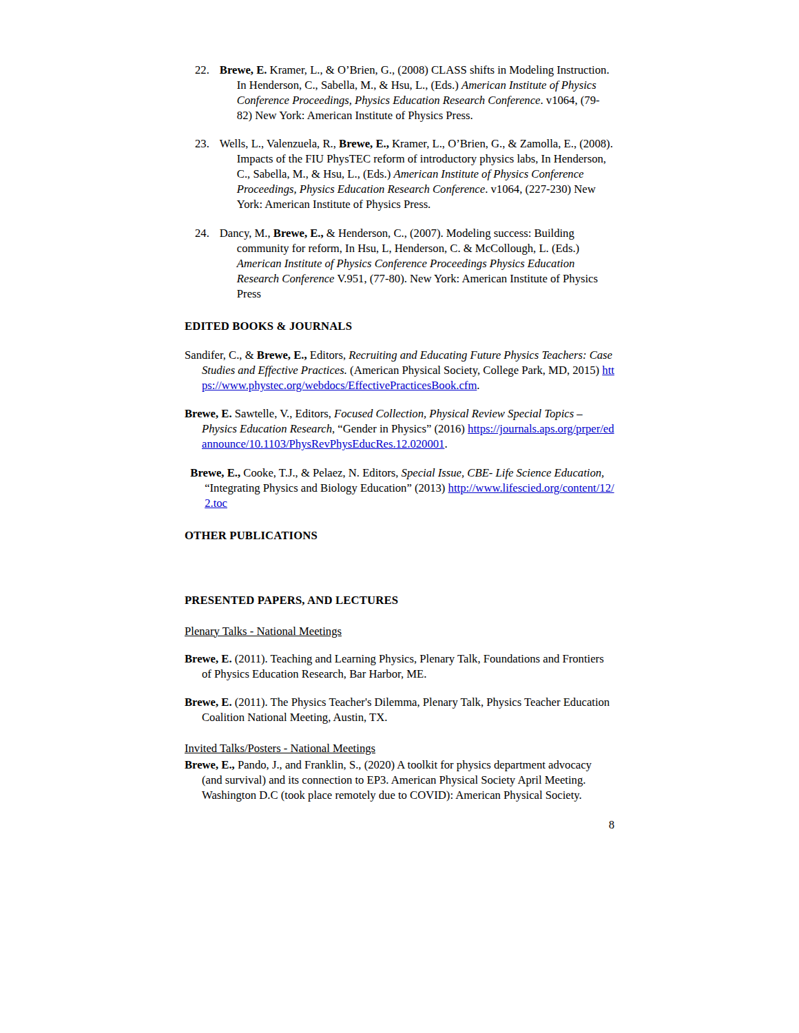22. Brewe, E. Kramer, L., & O’Brien, G., (2008) CLASS shifts in Modeling Instruction. In Henderson, C., Sabella, M., & Hsu, L., (Eds.) American Institute of Physics Conference Proceedings, Physics Education Research Conference. v1064, (79-82) New York: American Institute of Physics Press.
23. Wells, L., Valenzuela, R., Brewe, E., Kramer, L., O’Brien, G., & Zamolla, E., (2008). Impacts of the FIU PhysTEC reform of introductory physics labs, In Henderson, C., Sabella, M., & Hsu, L., (Eds.) American Institute of Physics Conference Proceedings, Physics Education Research Conference. v1064, (227-230) New York: American Institute of Physics Press.
24. Dancy, M., Brewe, E., & Henderson, C., (2007). Modeling success: Building community for reform, In Hsu, L, Henderson, C. & McCollough, L. (Eds.) American Institute of Physics Conference Proceedings Physics Education Research Conference V.951, (77-80). New York: American Institute of Physics Press
EDITED BOOKS & JOURNALS
Sandifer, C., & Brewe, E., Editors, Recruiting and Educating Future Physics Teachers: Case Studies and Effective Practices. (American Physical Society, College Park, MD, 2015) https://www.phystec.org/webdocs/EffectivePracticesBook.cfm.
Brewe, E. Sawtelle, V., Editors, Focused Collection, Physical Review Special Topics – Physics Education Research, “Gender in Physics” (2016) https://journals.aps.org/prper/edannounce/10.1103/PhysRevPhysEducRes.12.020001.
Brewe, E., Cooke, T.J., & Pelaez, N. Editors, Special Issue, CBE- Life Science Education, “Integrating Physics and Biology Education” (2013) http://www.lifescied.org/content/12/2.toc
OTHER PUBLICATIONS
PRESENTED PAPERS, AND LECTURES
Plenary Talks - National Meetings
Brewe, E. (2011). Teaching and Learning Physics, Plenary Talk, Foundations and Frontiers of Physics Education Research, Bar Harbor, ME.
Brewe, E. (2011). The Physics Teacher's Dilemma, Plenary Talk, Physics Teacher Education Coalition National Meeting, Austin, TX.
Invited Talks/Posters - National Meetings
Brewe, E., Pando, J., and Franklin, S., (2020) A toolkit for physics department advocacy (and survival) and its connection to EP3. American Physical Society April Meeting. Washington D.C (took place remotely due to COVID): American Physical Society.
8